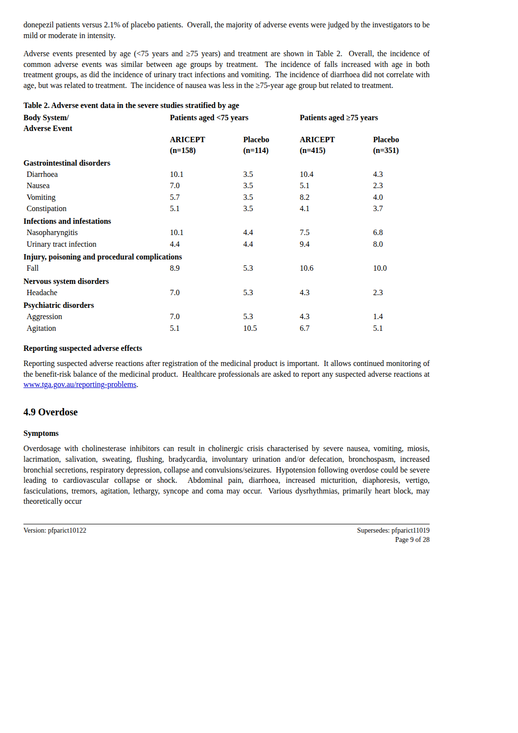donepezil patients versus 2.1% of placebo patients. Overall, the majority of adverse events were judged by the investigators to be mild or moderate in intensity.
Adverse events presented by age (<75 years and ≥75 years) and treatment are shown in Table 2. Overall, the incidence of common adverse events was similar between age groups by treatment. The incidence of falls increased with age in both treatment groups, as did the incidence of urinary tract infections and vomiting. The incidence of diarrhoea did not correlate with age, but was related to treatment. The incidence of nausea was less in the ≥75-year age group but related to treatment.
Table 2. Adverse event data in the severe studies stratified by age
| Body System/ Adverse Event | Patients aged <75 years | Patients aged ≥75 years |
| --- | --- | --- |
| | ARICEPT (n=158) | Placebo (n=114) | ARICEPT (n=415) | Placebo (n=351) |
| Gastrointestinal disorders |
| Diarrhoea | 10.1 | 3.5 | 10.4 | 4.3 |
| Nausea | 7.0 | 3.5 | 5.1 | 2.3 |
| Vomiting | 5.7 | 3.5 | 8.2 | 4.0 |
| Constipation | 5.1 | 3.5 | 4.1 | 3.7 |
| Infections and infestations |
| Nasopharyngitis | 10.1 | 4.4 | 7.5 | 6.8 |
| Urinary tract infection | 4.4 | 4.4 | 9.4 | 8.0 |
| Injury, poisoning and procedural complications |
| Fall | 8.9 | 5.3 | 10.6 | 10.0 |
| Nervous system disorders |
| Headache | 7.0 | 5.3 | 4.3 | 2.3 |
| Psychiatric disorders |
| Aggression | 7.0 | 5.3 | 4.3 | 1.4 |
| Agitation | 5.1 | 10.5 | 6.7 | 5.1 |
Reporting suspected adverse effects
Reporting suspected adverse reactions after registration of the medicinal product is important. It allows continued monitoring of the benefit-risk balance of the medicinal product. Healthcare professionals are asked to report any suspected adverse reactions at www.tga.gov.au/reporting-problems.
4.9 Overdose
Symptoms
Overdosage with cholinesterase inhibitors can result in cholinergic crisis characterised by severe nausea, vomiting, miosis, lacrimation, salivation, sweating, flushing, bradycardia, involuntary urination and/or defecation, bronchospasm, increased bronchial secretions, respiratory depression, collapse and convulsions/seizures. Hypotension following overdose could be severe leading to cardiovascular collapse or shock. Abdominal pain, diarrhoea, increased micturition, diaphoresis, vertigo, fasciculations, tremors, agitation, lethargy, syncope and coma may occur. Various dysrhythmias, primarily heart block, may theoretically occur
Version: pfparict10122
Supersedes: pfparict11019
Page 9 of 28